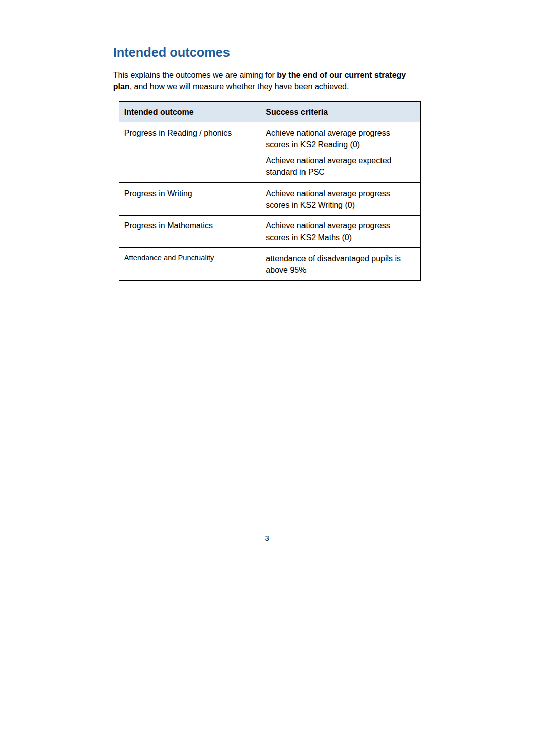Intended outcomes
This explains the outcomes we are aiming for by the end of our current strategy plan, and how we will measure whether they have been achieved.
| Intended outcome | Success criteria |
| --- | --- |
| Progress in Reading / phonics | Achieve national average progress scores in KS2 Reading (0) Achieve national average expected standard in PSC |
| Progress in Writing | Achieve national average progress scores in KS2 Writing (0) |
| Progress in Mathematics | Achieve national average progress scores in KS2 Maths (0) |
| Attendance and Punctuality | attendance of disadvantaged pupils is above 95% |
3